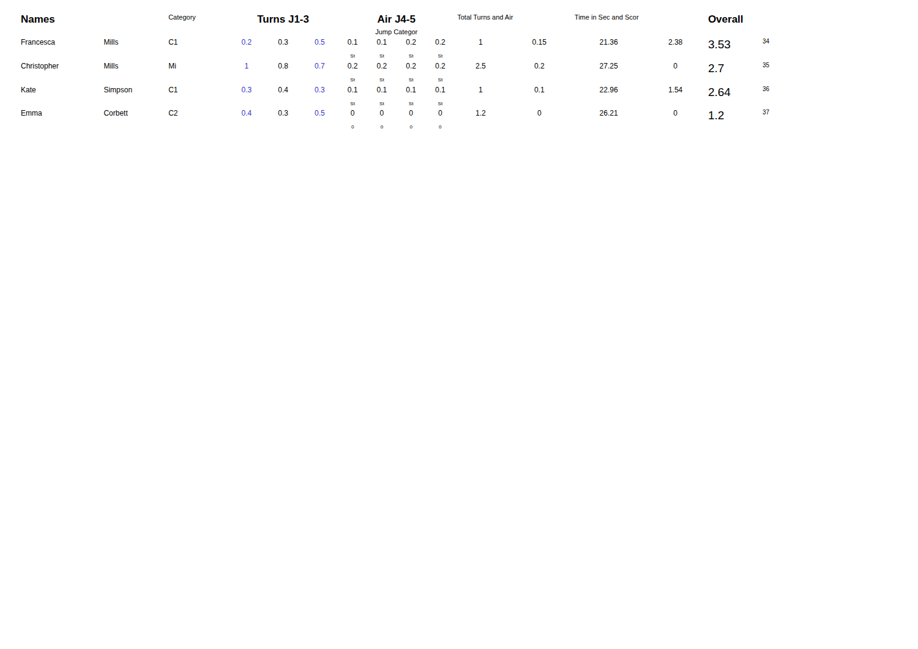| Names | | Category | Turns J1-3 | Air J4-5 | Total Turns and Air | Time in Sec and Scor | Overall |
| --- | --- | --- | --- | --- | --- | --- | --- |
| | | | | Jump Categor | | | |
| Francesca | Mills | C1 | 0.2 | 0.3 | 0.5 | 0.1 | 0.1 | 0.2 | 0.2 | 1 | 0.15 | 21.36 | 2.38 | 3.53 | 34 |
| | St | St | St | St | |
| Christopher | Mills | Mi | 1 | 0.8 | 0.7 | 0.2 | 0.2 | 0.2 | 0.2 | 2.5 | 0.2 | 27.25 | 0 | 2.7 | 35 |
| | St | St | St | St | |
| Kate | Simpson | C1 | 0.3 | 0.4 | 0.3 | 0.1 | 0.1 | 0.1 | 0.1 | 1 | 0.1 | 22.96 | 1.54 | 2.64 | 36 |
| | St | St | St | St | |
| Emma | Corbett | C2 | 0.4 | 0.3 | 0.5 | 0 | 0 | 0 | 0 | 1.2 | 0 | 26.21 | 0 | 1.2 | 37 |
| | 0 | 0 | 0 | 0 | |